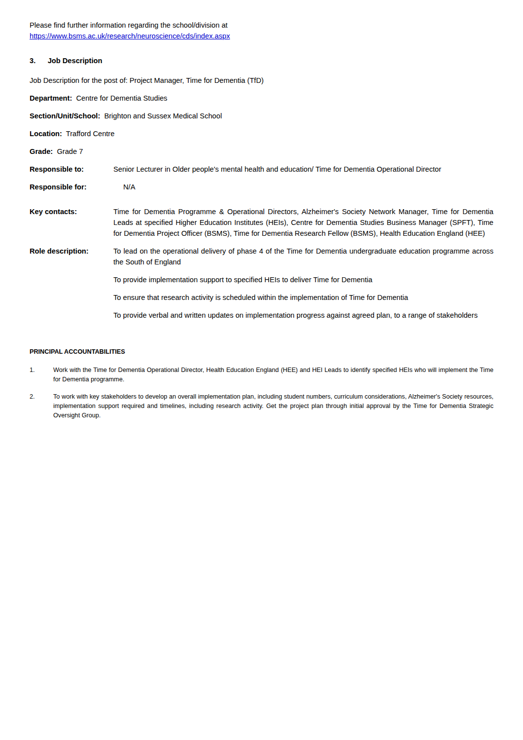Please find further information regarding the school/division at
https://www.bsms.ac.uk/research/neuroscience/cds/index.aspx
3. Job Description
Job Description for the post of: Project Manager, Time for Dementia (TfD)
Department: Centre for Dementia Studies
Section/Unit/School: Brighton and Sussex Medical School
Location: Trafford Centre
Grade: Grade 7
Responsible to:
Senior Lecturer in Older people's mental health and education/ Time for Dementia Operational Director
Responsible for:
N/A
Key contacts:
Time for Dementia Programme & Operational Directors, Alzheimer's Society Network Manager, Time for Dementia Leads at specified Higher Education Institutes (HEIs), Centre for Dementia Studies Business Manager (SPFT), Time for Dementia Project Officer (BSMS), Time for Dementia Research Fellow (BSMS), Health Education England (HEE)
Role description:
To lead on the operational delivery of phase 4 of the Time for Dementia undergraduate education programme across the South of England
To provide implementation support to specified HEIs to deliver Time for Dementia
To ensure that research activity is scheduled within the implementation of Time for Dementia
To provide verbal and written updates on implementation progress against agreed plan, to a range of stakeholders
PRINCIPAL ACCOUNTABILITIES
Work with the Time for Dementia Operational Director, Health Education England (HEE) and HEI Leads to identify specified HEIs who will implement the Time for Dementia programme.
To work with key stakeholders to develop an overall implementation plan, including student numbers, curriculum considerations, Alzheimer's Society resources, implementation support required and timelines, including research activity. Get the project plan through initial approval by the Time for Dementia Strategic Oversight Group.